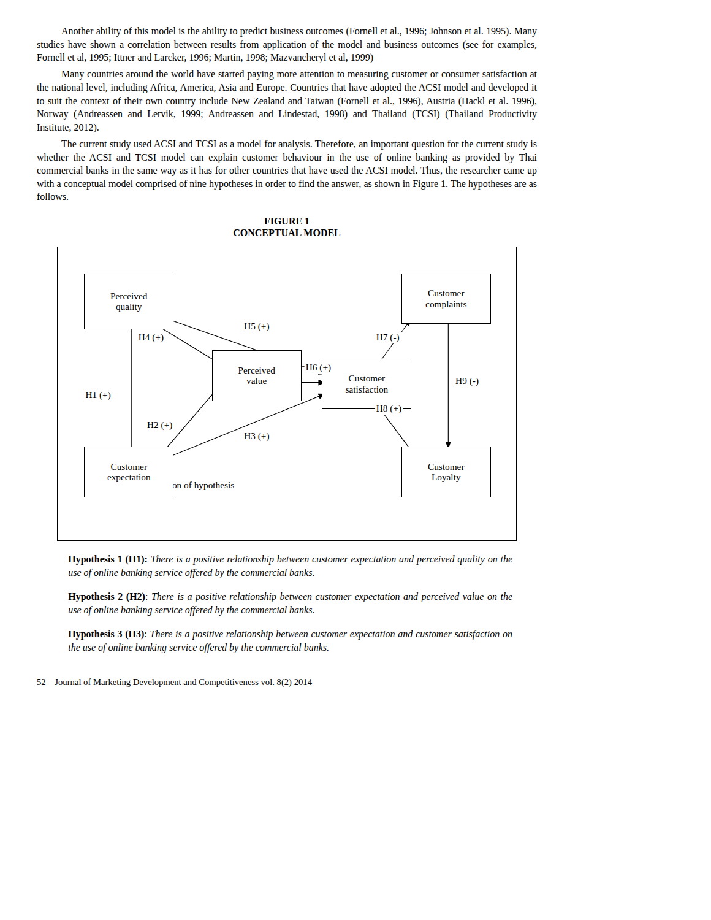Another ability of this model is the ability to predict business outcomes (Fornell et al., 1996; Johnson et al. 1995). Many studies have shown a correlation between results from application of the model and business outcomes (see for examples, Fornell et al, 1995; Ittner and Larcker, 1996; Martin, 1998; Mazvancheryl et al, 1999)
Many countries around the world have started paying more attention to measuring customer or consumer satisfaction at the national level, including Africa, America, Asia and Europe. Countries that have adopted the ACSI model and developed it to suit the context of their own country include New Zealand and Taiwan (Fornell et al., 1996), Austria (Hackl et al. 1996), Norway (Andreassen and Lervik, 1999; Andreassen and Lindestad, 1998) and Thailand (TCSI) (Thailand Productivity Institute, 2012).
The current study used ACSI and TCSI as a model for analysis. Therefore, an important question for the current study is whether the ACSI and TCSI model can explain customer behaviour in the use of online banking as provided by Thai commercial banks in the same way as it has for other countries that have used the ACSI model. Thus, the researcher came up with a conceptual model comprised of nine hypotheses in order to find the answer, as shown in Figure 1. The hypotheses are as follows.
FIGURE 1
CONCEPTUAL MODEL
Perceived
quality
Perceived
value
Customer
satisfaction
Customer
complaints
Customer
Loyalty
Customer
expectation
H4 (+)
H5 (+)
H6 (+)
H1 (+)
H2 (+)
H3 (+)
H7 (-)
H8 (+)
H9 (-)
(+/-) Sign of the direction of hypothesis
Hypothesis 1 (H1): There is a positive relationship between customer expectation and perceived quality on the use of online banking service offered by the commercial banks.
Hypothesis 2 (H2): There is a positive relationship between customer expectation and perceived value on the use of online banking service offered by the commercial banks.
Hypothesis 3 (H3): There is a positive relationship between customer expectation and customer satisfaction on the use of online banking service offered by the commercial banks.
52 Journal of Marketing Development and Competitiveness vol. 8(2) 2014